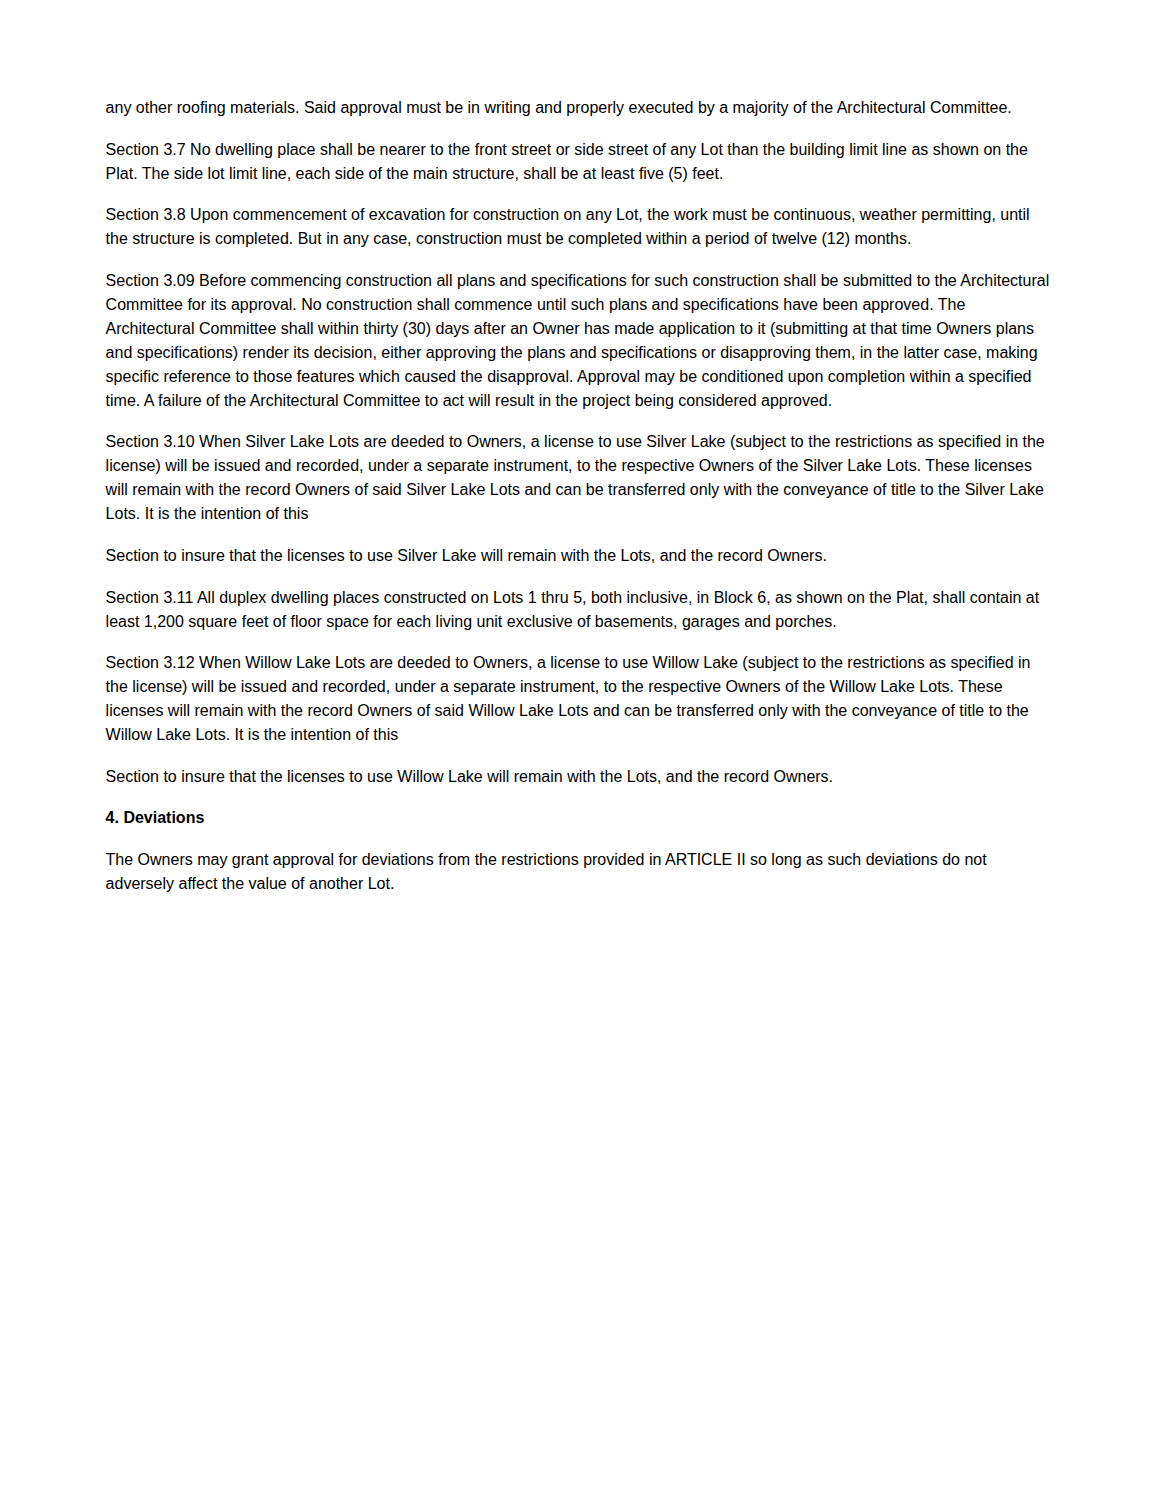any other roofing materials. Said approval must be in writing and properly executed by a majority of the Architectural Committee.
Section 3.7 No dwelling place shall be nearer to the front street or side street of any Lot than the building limit line as shown on the Plat. The side lot limit line, each side of the main structure, shall be at least five (5) feet.
Section 3.8 Upon commencement of excavation for construction on any Lot, the work must be continuous, weather permitting, until the structure is completed. But in any case, construction must be completed within a period of twelve (12) months.
Section 3.09 Before commencing construction all plans and specifications for such construction shall be submitted to the Architectural Committee for its approval. No construction shall commence until such plans and specifications have been approved. The Architectural Committee shall within thirty (30) days after an Owner has made application to it (submitting at that time Owners plans and specifications) render its decision, either approving the plans and specifications or disapproving them, in the latter case, making specific reference to those features which caused the disapproval. Approval may be conditioned upon completion within a specified time. A failure of the Architectural Committee to act will result in the project being considered approved.
Section 3.10 When Silver Lake Lots are deeded to Owners, a license to use Silver Lake (subject to the restrictions as specified in the license) will be issued and recorded, under a separate instrument, to the respective Owners of the Silver Lake Lots. These licenses will remain with the record Owners of said Silver Lake Lots and can be transferred only with the conveyance of title to the Silver Lake Lots. It is the intention of this
Section to insure that the licenses to use Silver Lake will remain with the Lots, and the record Owners.
Section 3.11 All duplex dwelling places constructed on Lots 1 thru 5, both inclusive, in Block 6, as shown on the Plat, shall contain at least 1,200 square feet of floor space for each living unit exclusive of basements, garages and porches.
Section 3.12 When Willow Lake Lots are deeded to Owners, a license to use Willow Lake (subject to the restrictions as specified in the license) will be issued and recorded, under a separate instrument, to the respective Owners of the Willow Lake Lots. These licenses will remain with the record Owners of said Willow Lake Lots and can be transferred only with the conveyance of title to the Willow Lake Lots. It is the intention of this
Section to insure that the licenses to use Willow Lake will remain with the Lots, and the record Owners.
4. Deviations
The Owners may grant approval for deviations from the restrictions provided in ARTICLE II so long as such deviations do not adversely affect the value of another Lot.